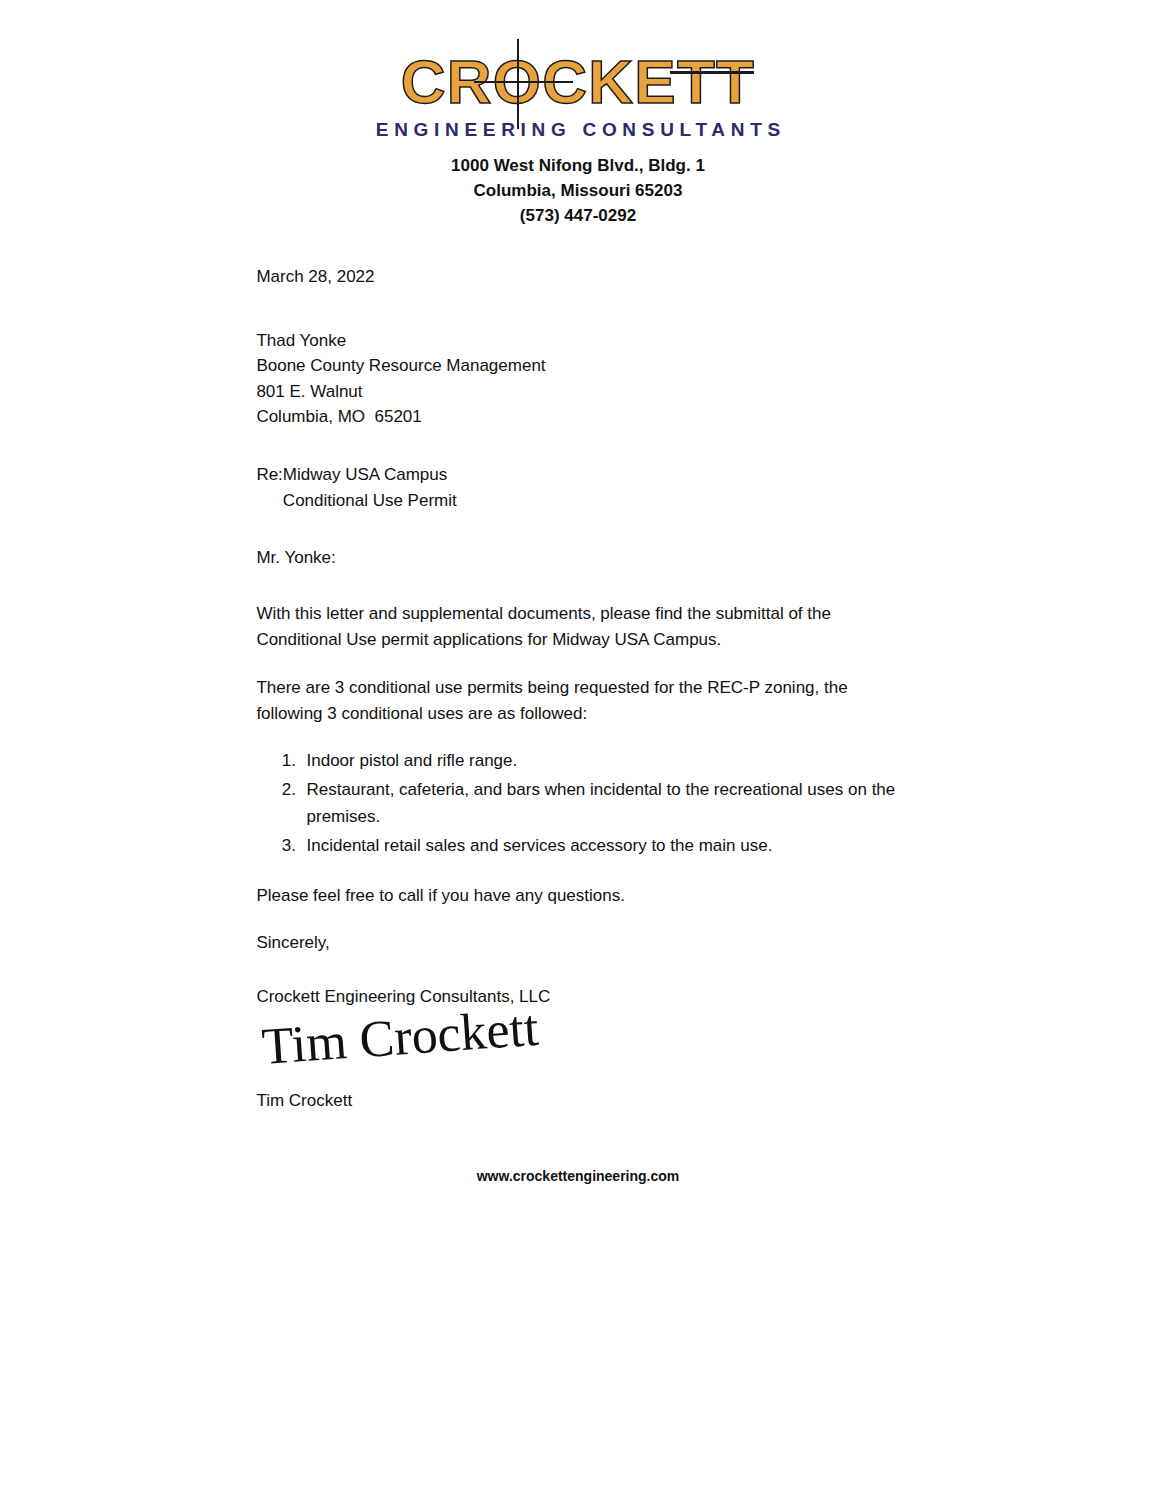CROCKETT
ENGINEERING CONSULTANTS
1000 West Nifong Blvd., Bldg. 1
Columbia, Missouri 65203
(573) 447-0292
March 28, 2022
Thad Yonke
Boone County Resource Management
801 E. Walnut
Columbia, MO 65201
| Re: | Midway USA Campus Conditional Use Permit |
Mr. Yonke:
With this letter and supplemental documents, please find the submittal of the Conditional Use permit applications for Midway USA Campus.
There are 3 conditional use permits being requested for the REC-P zoning, the following 3 conditional uses are as followed:
Indoor pistol and rifle range.
Restaurant, cafeteria, and bars when incidental to the recreational uses on the premises.
Incidental retail sales and services accessory to the main use.
Please feel free to call if you have any questions.
Sincerely,
Crockett Engineering Consultants, LLC
Tim Crockett
Tim Crockett
www.crockettengineering.com